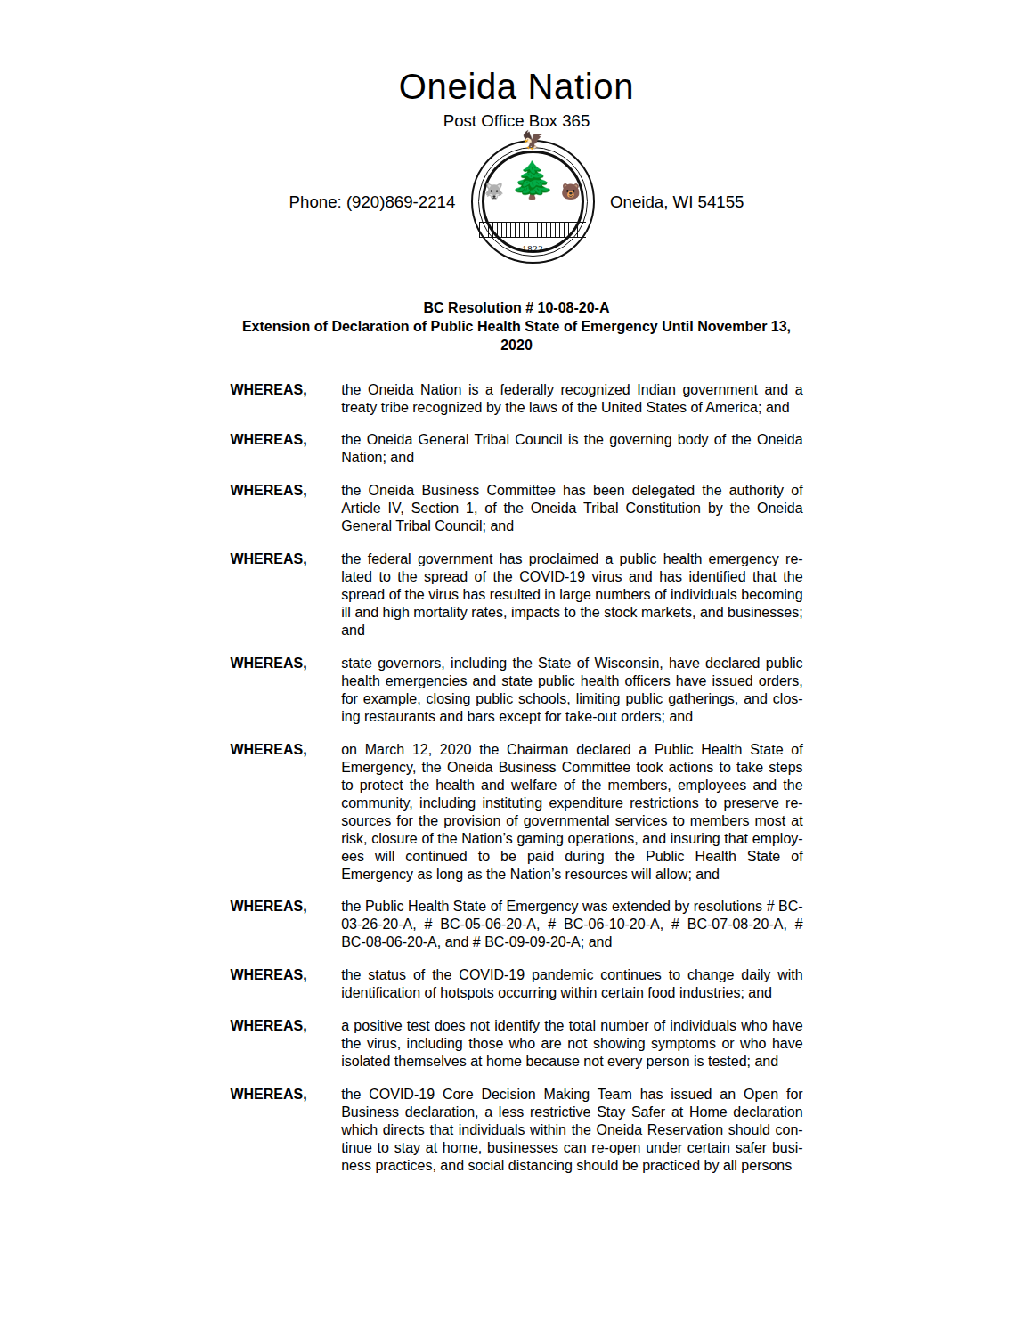Oneida Nation
Post Office Box 365
Phone: (920)869-2214
🦅 🌲 🐺 🐻 1822
Oneida, WI 54155
BC Resolution # 10-08-20-A Extension of Declaration of Public Health State of Emergency Until November 13, 2020
WHEREAS,
the Oneida Nation is a federally recognized Indian government and a treaty tribe recognized by the laws of the United States of America; and
WHEREAS,
the Oneida General Tribal Council is the governing body of the Oneida Nation; and
WHEREAS,
the Oneida Business Committee has been delegated the authority of Article IV, Section 1, of the Oneida Tribal Constitution by the Oneida General Tribal Council; and
WHEREAS,
the federal government has proclaimed a public health emergency related to the spread of the COVID-19 virus and has identified that the spread of the virus has resulted in large numbers of individuals becoming ill and high mortality rates, impacts to the stock markets, and businesses; and
WHEREAS,
state governors, including the State of Wisconsin, have declared public health emergencies and state public health officers have issued orders, for example, closing public schools, limiting public gatherings, and closing restaurants and bars except for take-out orders; and
WHEREAS,
on March 12, 2020 the Chairman declared a Public Health State of Emergency, the Oneida Business Committee took actions to take steps to protect the health and welfare of the members, employees and the community, including instituting expenditure restrictions to preserve resources for the provision of governmental services to members most at risk, closure of the Nation’s gaming operations, and insuring that employees will continued to be paid during the Public Health State of Emergency as long as the Nation’s resources will allow; and
WHEREAS,
the Public Health State of Emergency was extended by resolutions # BC-03-26-20-A, # BC-05-06-20-A, # BC-06-10-20-A, # BC-07-08-20-A, # BC-08-06-20-A, and # BC-09-09-20-A; and
WHEREAS,
the status of the COVID-19 pandemic continues to change daily with identification of hotspots occurring within certain food industries; and
WHEREAS,
a positive test does not identify the total number of individuals who have the virus, including those who are not showing symptoms or who have isolated themselves at home because not every person is tested; and
WHEREAS,
the COVID-19 Core Decision Making Team has issued an Open for Business declaration, a less restrictive Stay Safer at Home declaration which directs that individuals within the Oneida Reservation should continue to stay at home, businesses can re-open under certain safer business practices, and social distancing should be practiced by all persons